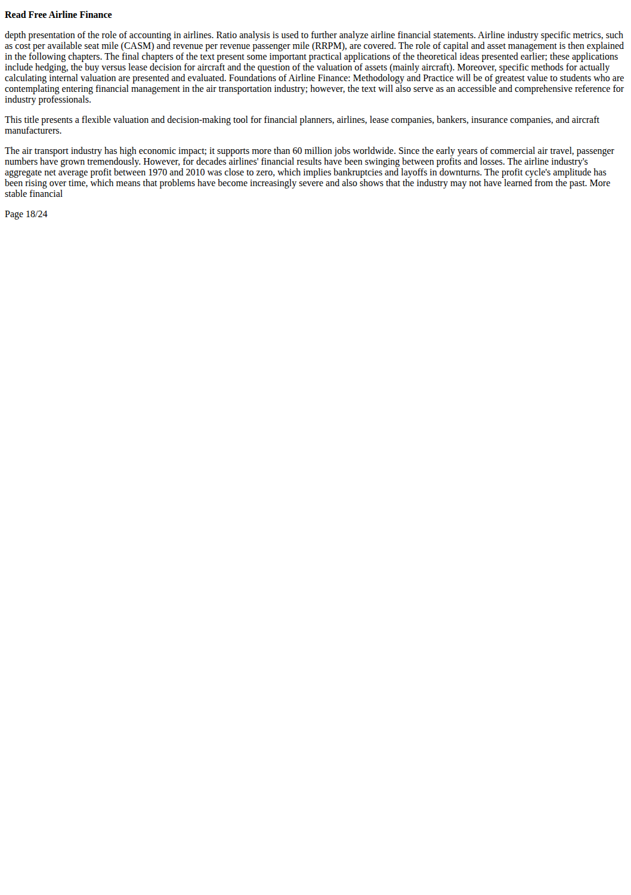Read Free Airline Finance
depth presentation of the role of accounting in airlines. Ratio analysis is used to further analyze airline financial statements. Airline industry specific metrics, such as cost per available seat mile (CASM) and revenue per revenue passenger mile (RRPM), are covered. The role of capital and asset management is then explained in the following chapters. The final chapters of the text present some important practical applications of the theoretical ideas presented earlier; these applications include hedging, the buy versus lease decision for aircraft and the question of the valuation of assets (mainly aircraft). Moreover, specific methods for actually calculating internal valuation are presented and evaluated. Foundations of Airline Finance: Methodology and Practice will be of greatest value to students who are contemplating entering financial management in the air transportation industry; however, the text will also serve as an accessible and comprehensive reference for industry professionals.
This title presents a flexible valuation and decision-making tool for financial planners, airlines, lease companies, bankers, insurance companies, and aircraft manufacturers.
The air transport industry has high economic impact; it supports more than 60 million jobs worldwide. Since the early years of commercial air travel, passenger numbers have grown tremendously. However, for decades airlines' financial results have been swinging between profits and losses. The airline industry's aggregate net average profit between 1970 and 2010 was close to zero, which implies bankruptcies and layoffs in downturns. The profit cycle's amplitude has been rising over time, which means that problems have become increasingly severe and also shows that the industry may not have learned from the past. More stable financial
Page 18/24